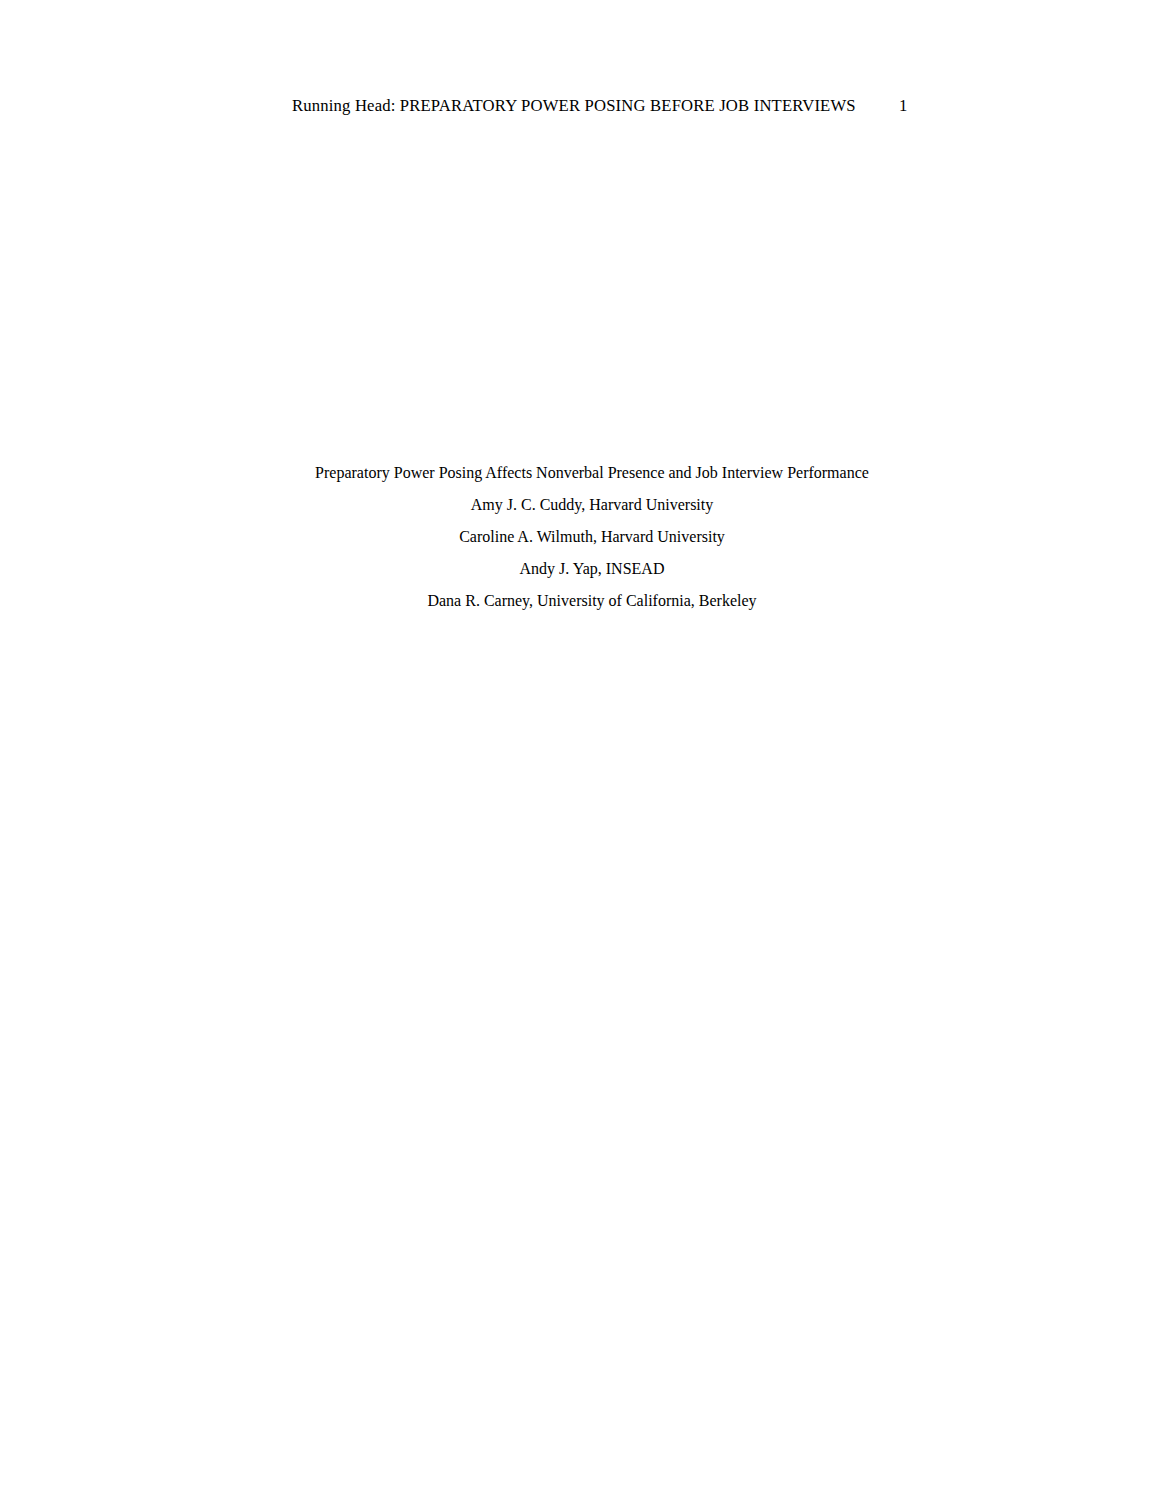Running Head: PREPARATORY POWER POSING BEFORE JOB INTERVIEWS 1
Preparatory Power Posing Affects Nonverbal Presence and Job Interview Performance
Amy J. C. Cuddy, Harvard University
Caroline A. Wilmuth, Harvard University
Andy J. Yap, INSEAD
Dana R. Carney, University of California, Berkeley